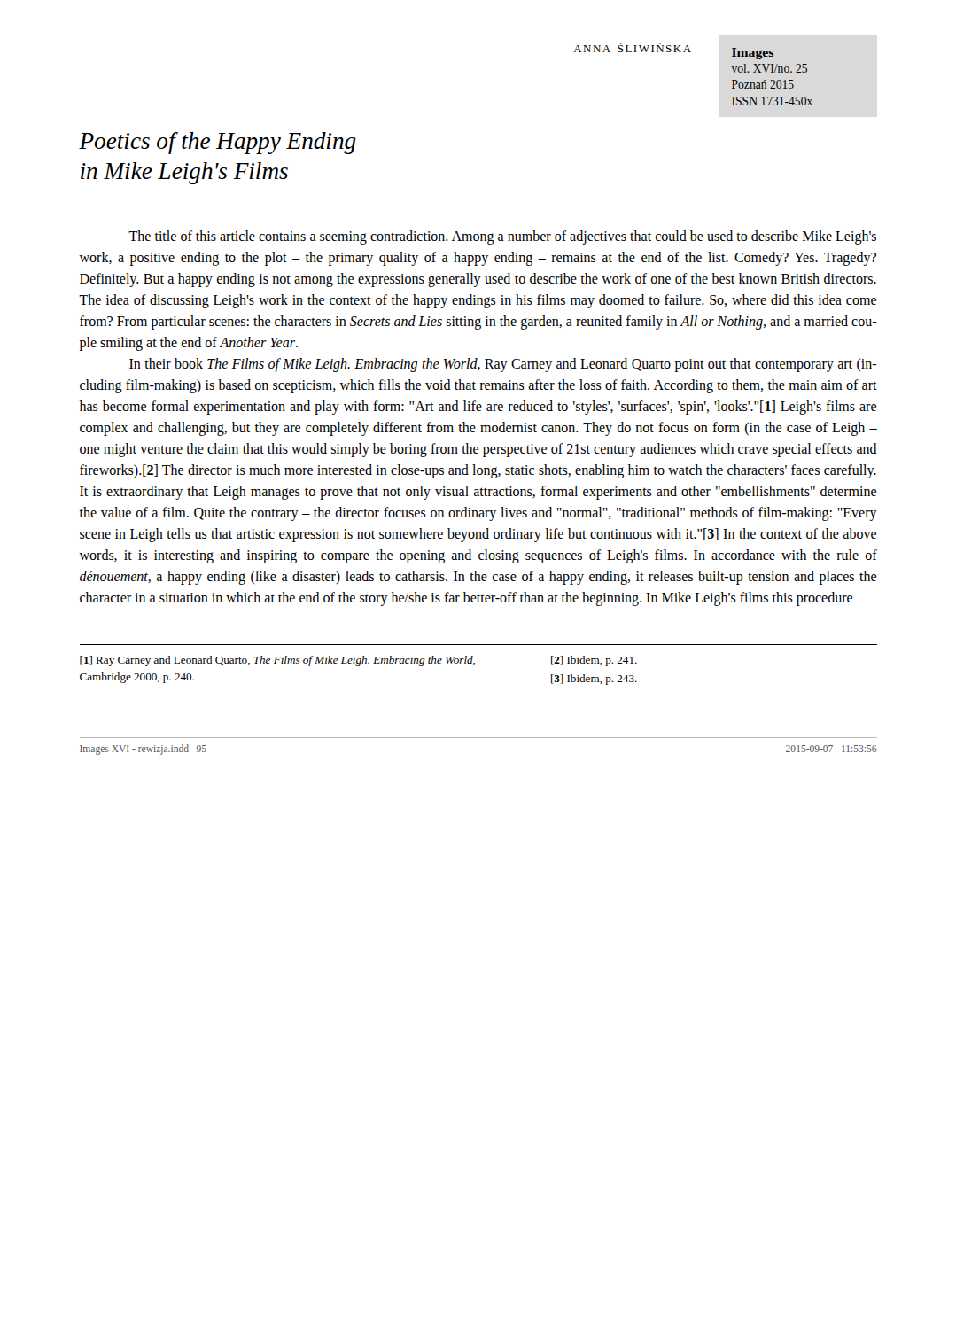anna śliwińska
Images
vol. XVI/no. 25
Poznań 2015
ISSN 1731-450x
Poetics of the Happy Ending
in Mike Leigh's Films
The title of this article contains a seeming contradiction. Among a number of adjectives that could be used to describe Mike Leigh's work, a positive ending to the plot – the primary quality of a happy ending – remains at the end of the list. Comedy? Yes. Tragedy? Definitely. But a happy ending is not among the expressions generally used to describe the work of one of the best known British directors. The idea of discussing Leigh's work in the context of the happy endings in his films may doomed to failure. So, where did this idea come from? From particular scenes: the characters in Secrets and Lies sitting in the garden, a reunited family in All or Nothing, and a married couple smiling at the end of Another Year.
In their book The Films of Mike Leigh. Embracing the World, Ray Carney and Leonard Quarto point out that contemporary art (including film-making) is based on scepticism, which fills the void that remains after the loss of faith. According to them, the main aim of art has become formal experimentation and play with form: "Art and life are reduced to 'styles', 'surfaces', 'spin', 'looks'."[1] Leigh's films are complex and challenging, but they are completely different from the modernist canon. They do not focus on form (in the case of Leigh – one might venture the claim that this would simply be boring from the perspective of 21st century audiences which crave special effects and fireworks).[2] The director is much more interested in close-ups and long, static shots, enabling him to watch the characters' faces carefully. It is extraordinary that Leigh manages to prove that not only visual attractions, formal experiments and other "embellishments" determine the value of a film. Quite the contrary – the director focuses on ordinary lives and "normal", "traditional" methods of film-making: "Every scene in Leigh tells us that artistic expression is not somewhere beyond ordinary life but continuous with it."[3] In the context of the above words, it is interesting and inspiring to compare the opening and closing sequences of Leigh's films. In accordance with the rule of dénouement, a happy ending (like a disaster) leads to catharsis. In the case of a happy ending, it releases built-up tension and places the character in a situation in which at the end of the story he/she is far better-off than at the beginning. In Mike Leigh's films this procedure
[1] Ray Carney and Leonard Quarto, The Films of Mike Leigh. Embracing the World, Cambridge 2000, p. 240.
[2] Ibidem, p. 241.
[3] Ibidem, p. 243.
Images XVI - rewizja.indd 95 2015-09-07 11:53:56